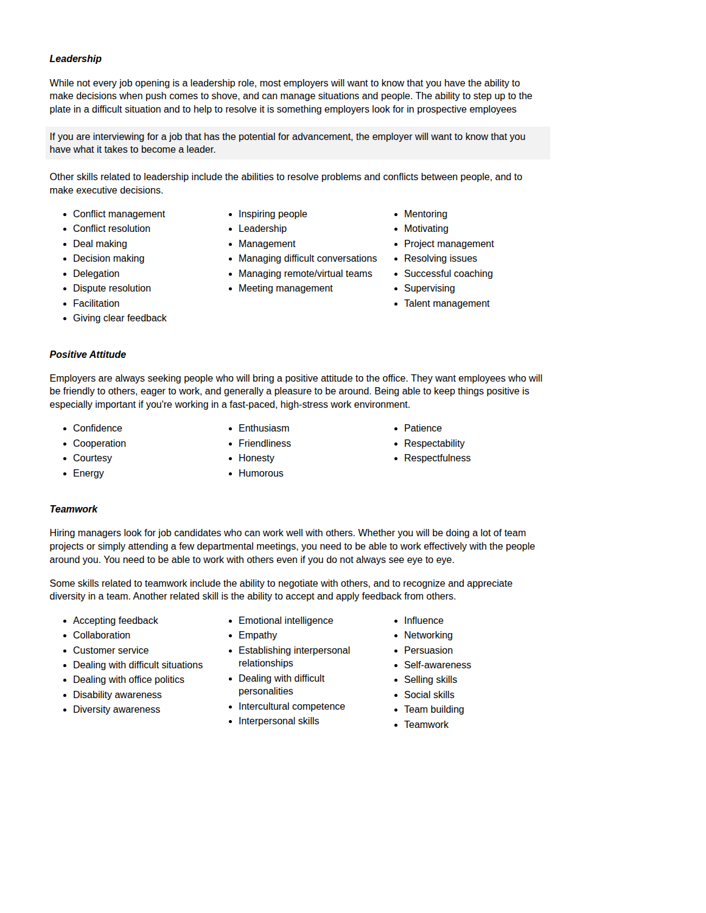Leadership
While not every job opening is a leadership role, most employers will want to know that you have the ability to make decisions when push comes to shove, and can manage situations and people. The ability to step up to the plate in a difficult situation and to help to resolve it is something employers look for in prospective employees
If you are interviewing for a job that has the potential for advancement, the employer will want to know that you have what it takes to become a leader.
Other skills related to leadership include the abilities to resolve problems and conflicts between people, and to make executive decisions.
Conflict management
Conflict resolution
Deal making
Decision making
Delegation
Dispute resolution
Facilitation
Giving clear feedback
Inspiring people
Leadership
Management
Managing difficult conversations
Managing remote/virtual teams
Meeting management
Mentoring
Motivating
Project management
Resolving issues
Successful coaching
Supervising
Talent management
Positive Attitude
Employers are always seeking people who will bring a positive attitude to the office. They want employees who will be friendly to others, eager to work, and generally a pleasure to be around. Being able to keep things positive is especially important if you're working in a fast-paced, high-stress work environment.
Confidence
Cooperation
Courtesy
Energy
Enthusiasm
Friendliness
Honesty
Humorous
Patience
Respectability
Respectfulness
Teamwork
Hiring managers look for job candidates who can work well with others. Whether you will be doing a lot of team projects or simply attending a few departmental meetings, you need to be able to work effectively with the people around you. You need to be able to work with others even if you do not always see eye to eye.
Some skills related to teamwork include the ability to negotiate with others, and to recognize and appreciate diversity in a team. Another related skill is the ability to accept and apply feedback from others.
Accepting feedback
Collaboration
Customer service
Dealing with difficult situations
Dealing with office politics
Disability awareness
Diversity awareness
Emotional intelligence
Empathy
Establishing interpersonal relationships
Dealing with difficult personalities
Intercultural competence
Interpersonal skills
Influence
Networking
Persuasion
Self-awareness
Selling skills
Social skills
Team building
Teamwork